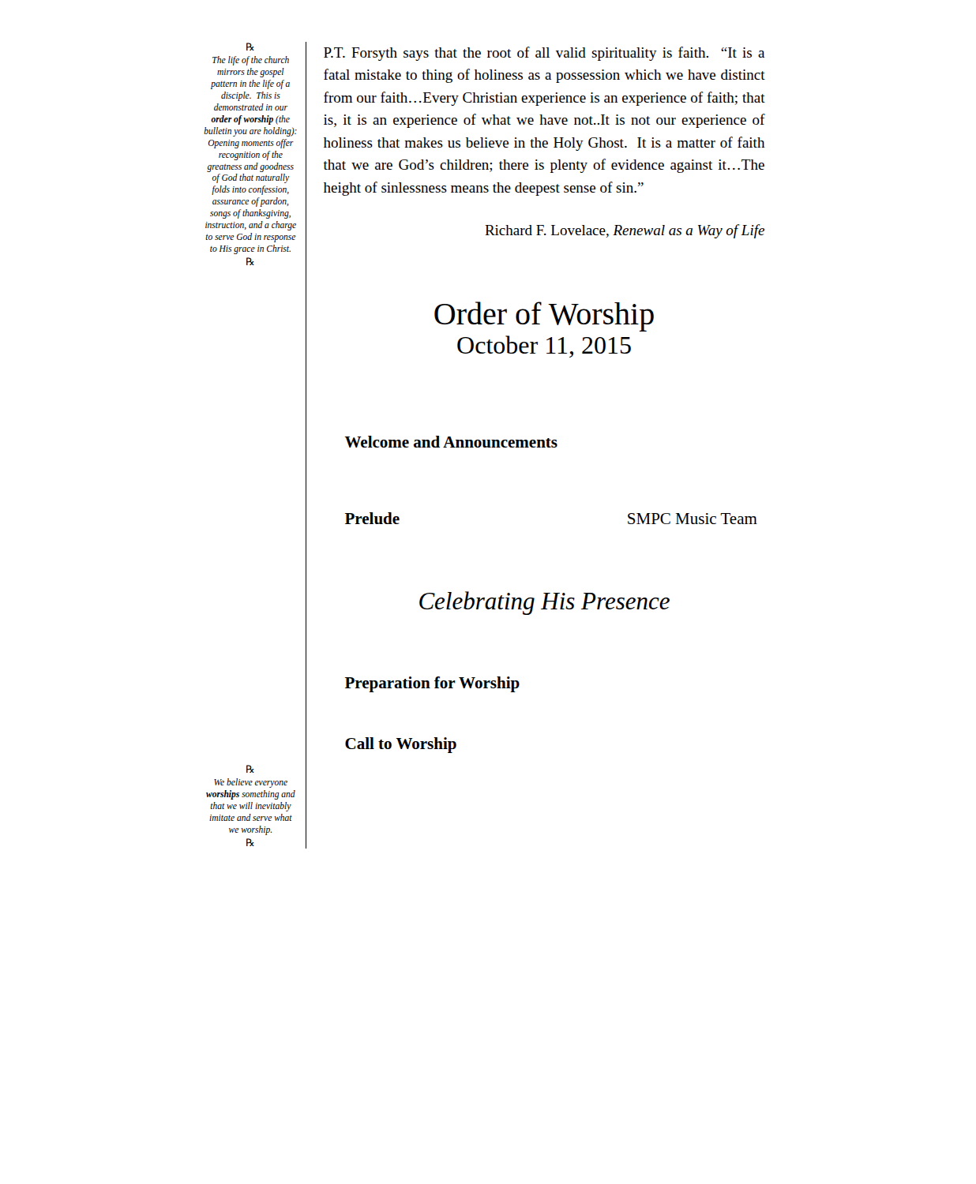℞ The life of the church mirrors the gospel pattern in the life of a disciple. This is demonstrated in our order of worship (the bulletin you are holding): Opening moments offer recognition of the greatness and goodness of God that naturally folds into confession, assurance of pardon, songs of thanksgiving, instruction, and a charge to serve God in response to His grace in Christ. ℞
℞ We believe everyone worships something and that we will inevitably imitate and serve what we worship. ℞
P.T. Forsyth says that the root of all valid spirituality is faith. “It is a fatal mistake to thing of holiness as a possession which we have distinct from our faith…Every Christian experience is an experience of faith; that is, it is an experience of what we have not..It is not our experience of holiness that makes us believe in the Holy Ghost. It is a matter of faith that we are God’s children; there is plenty of evidence against it…The height of sinlessness means the deepest sense of sin.”
Richard F. Lovelace, Renewal as a Way of Life
Order of WorshipOctober 11, 2015
Welcome and Announcements
Prelude SMPC Music Team
Celebrating His Presence
Preparation for Worship
Call to Worship